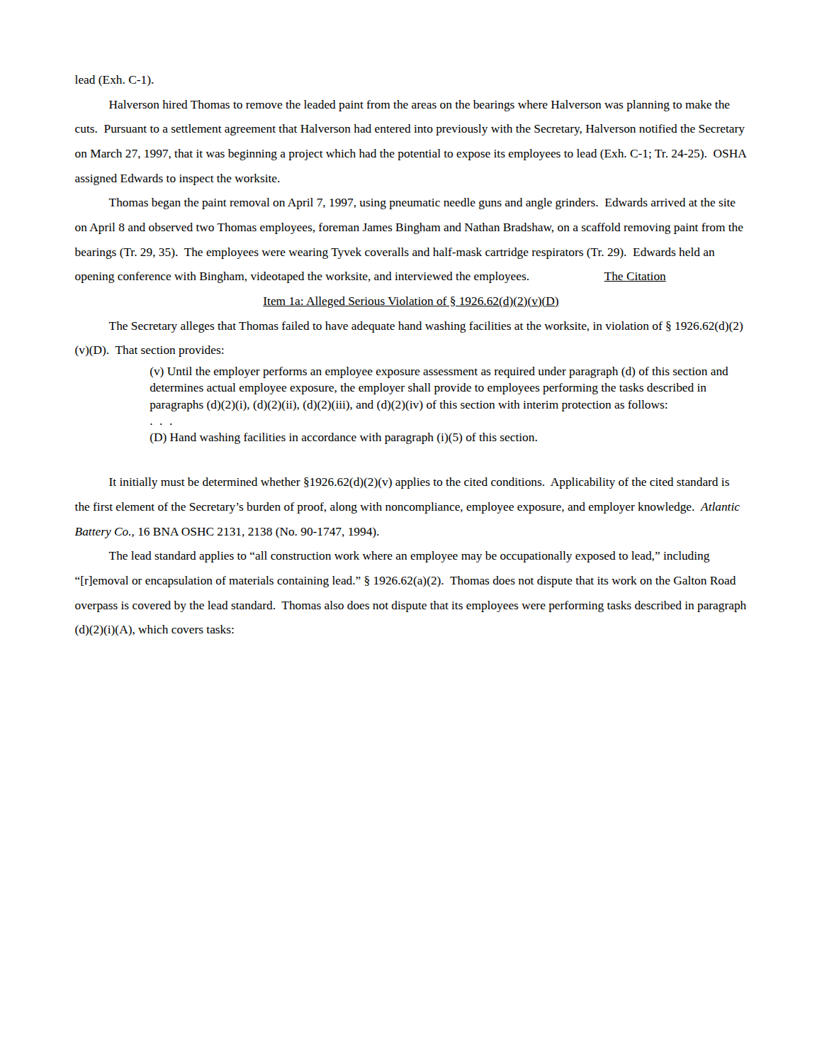lead (Exh. C-1).
Halverson hired Thomas to remove the leaded paint from the areas on the bearings where Halverson was planning to make the cuts. Pursuant to a settlement agreement that Halverson had entered into previously with the Secretary, Halverson notified the Secretary on March 27, 1997, that it was beginning a project which had the potential to expose its employees to lead (Exh. C-1; Tr. 24-25). OSHA assigned Edwards to inspect the worksite.
Thomas began the paint removal on April 7, 1997, using pneumatic needle guns and angle grinders. Edwards arrived at the site on April 8 and observed two Thomas employees, foreman James Bingham and Nathan Bradshaw, on a scaffold removing paint from the bearings (Tr. 29, 35). The employees were wearing Tyvek coveralls and half-mask cartridge respirators (Tr. 29). Edwards held an opening conference with Bingham, videotaped the worksite, and interviewed the employees. The Citation
Item 1a: Alleged Serious Violation of § 1926.62(d)(2)(v)(D)
The Secretary alleges that Thomas failed to have adequate hand washing facilities at the worksite, in violation of § 1926.62(d)(2)(v)(D). That section provides:
(v) Until the employer performs an employee exposure assessment as required under paragraph (d) of this section and determines actual employee exposure, the employer shall provide to employees performing the tasks described in paragraphs (d)(2)(i), (d)(2)(ii), (d)(2)(iii), and (d)(2)(iv) of this section with interim protection as follows:
. . .
(D) Hand washing facilities in accordance with paragraph (i)(5) of this section.
It initially must be determined whether §1926.62(d)(2)(v) applies to the cited conditions. Applicability of the cited standard is the first element of the Secretary’s burden of proof, along with noncompliance, employee exposure, and employer knowledge. Atlantic Battery Co., 16 BNA OSHC 2131, 2138 (No. 90-1747, 1994).
The lead standard applies to “all construction work where an employee may be occupationally exposed to lead,” including “[r]emoval or encapsulation of materials containing lead.” § 1926.62(a)(2). Thomas does not dispute that its work on the Galton Road overpass is covered by the lead standard. Thomas also does not dispute that its employees were performing tasks described in paragraph (d)(2)(i)(A), which covers tasks: